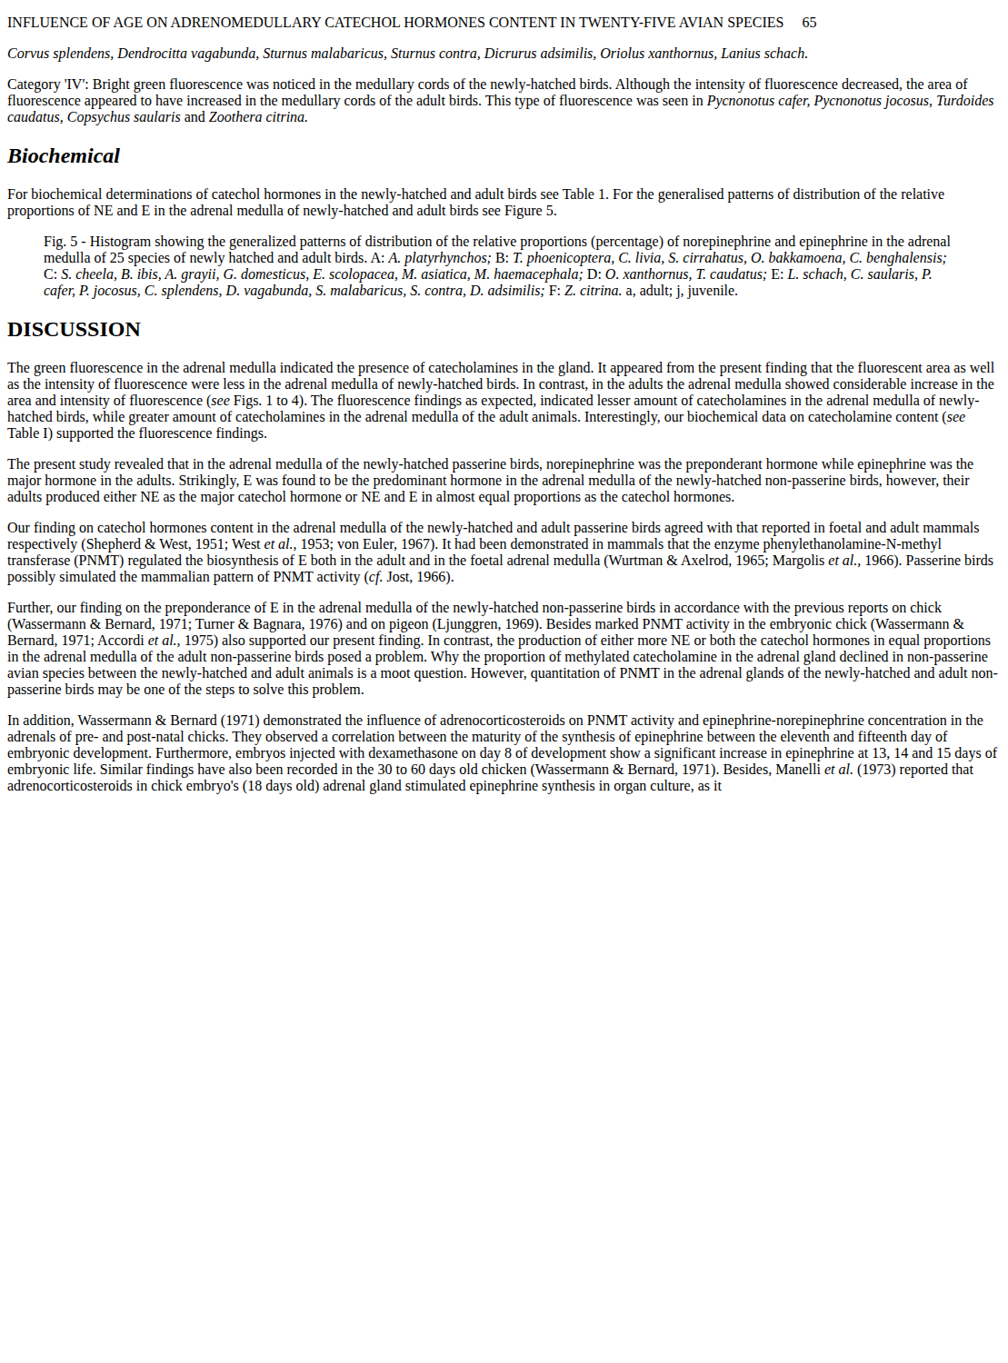INFLUENCE OF AGE ON ADRENOMEDULLARY CATECHOL HORMONES CONTENT IN TWENTY-FIVE AVIAN SPECIES 65
Corvus splendens, Dendrocitta vagabunda, Sturnus malabaricus, Sturnus contra, Dicrurus adsimilis, Oriolus xanthornus, Lanius schach.
Category 'IV': Bright green fluorescence was noticed in the medullary cords of the newly-hatched birds. Although the intensity of fluorescence decreased, the area of fluorescence appeared to have increased in the medullary cords of the adult birds. This type of fluorescence was seen in Pycnonotus cafer, Pycnonotus jocosus, Turdoides caudatus, Copsychus saularis and Zoothera citrina.
Biochemical
For biochemical determinations of catechol hormones in the newly-hatched and adult birds see Table 1. For the generalised patterns of distribution of the relative proportions of NE and E in the adrenal medulla of newly-hatched and adult birds see Figure 5.
Fig. 5 - Histogram showing the generalized patterns of distribution of the relative proportions (percentage) of norepinephrine and epinephrine in the adrenal medulla of 25 species of newly hatched and adult birds. A: A. platyrhynchos; B: T. phoenicoptera, C. livia, S. cirrahatus, O. bakkamoena, C. benghalensis; C: S. cheela, B. ibis, A. grayii, G. domesticus, E. scolopacea, M. asiatica, M. haemacephala; D: O. xanthornus, T. caudatus; E: L. schach, C. saularis, P. cafer, P. jocosus, C. splendens, D. vagabunda, S. malabaricus, S. contra, D. adsimilis; F: Z. citrina. a, adult; j, juvenile.
DISCUSSION
The green fluorescence in the adrenal medulla indicated the presence of catecholamines in the gland. It appeared from the present finding that the fluorescent area as well as the intensity of fluorescence were less in the adrenal medulla of newly-hatched birds. In contrast, in the adults the adrenal medulla showed considerable increase in the area and intensity of fluorescence (see Figs. 1 to 4). The fluorescence findings as expected, indicated lesser amount of catecholamines in the adrenal medulla of newly-hatched birds, while greater amount of catecholamines in the adrenal medulla of the adult animals. Interestingly, our biochemical data on catecholamine content (see Table I) supported the fluorescence findings.
The present study revealed that in the adrenal medulla of the newly-hatched passerine birds, norepinephrine was the preponderant hormone while epinephrine was the major hormone in the adults. Strikingly, E was found to be the predominant hormone in the adrenal medulla of the newly-hatched non-passerine birds, however, their adults produced either NE as the major catechol hormone or NE and E in almost equal proportions as the catechol hormones.
Our finding on catechol hormones content in the adrenal medulla of the newly-hatched and adult passerine birds agreed with that reported in foetal and adult mammals respectively (Shepherd & West, 1951; West et al., 1953; von Euler, 1967). It had been demonstrated in mammals that the enzyme phenylethanolamine-N-methyl transferase (PNMT) regulated the biosynthesis of E both in the adult and in the foetal adrenal medulla (Wurtman & Axelrod, 1965; Margolis et al., 1966). Passerine birds possibly simulated the mammalian pattern of PNMT activity (cf. Jost, 1966).
Further, our finding on the preponderance of E in the adrenal medulla of the newly-hatched non-passerine birds in accordance with the previous reports on chick (Wassermann & Bernard, 1971; Turner & Bagnara, 1976) and on pigeon (Ljunggren, 1969). Besides marked PNMT activity in the embryonic chick (Wassermann & Bernard, 1971; Accordi et al., 1975) also supported our present finding. In contrast, the production of either more NE or both the catechol hormones in equal proportions in the adrenal medulla of the adult non-passerine birds posed a problem. Why the proportion of methylated catecholamine in the adrenal gland declined in non-passerine avian species between the newly-hatched and adult animals is a moot question. However, quantitation of PNMT in the adrenal glands of the newly-hatched and adult non-passerine birds may be one of the steps to solve this problem.
In addition, Wassermann & Bernard (1971) demonstrated the influence of adrenocorticosteroids on PNMT activity and epinephrine-norepinephrine concentration in the adrenals of pre- and post-natal chicks. They observed a correlation between the maturity of the synthesis of epinephrine between the eleventh and fifteenth day of embryonic development. Furthermore, embryos injected with dexamethasone on day 8 of development show a significant increase in epinephrine at 13, 14 and 15 days of embryonic life. Similar findings have also been recorded in the 30 to 60 days old chicken (Wassermann & Bernard, 1971). Besides, Manelli et al. (1973) reported that adrenocorticosteroids in chick embryo's (18 days old) adrenal gland stimulated epinephrine synthesis in organ culture, as it